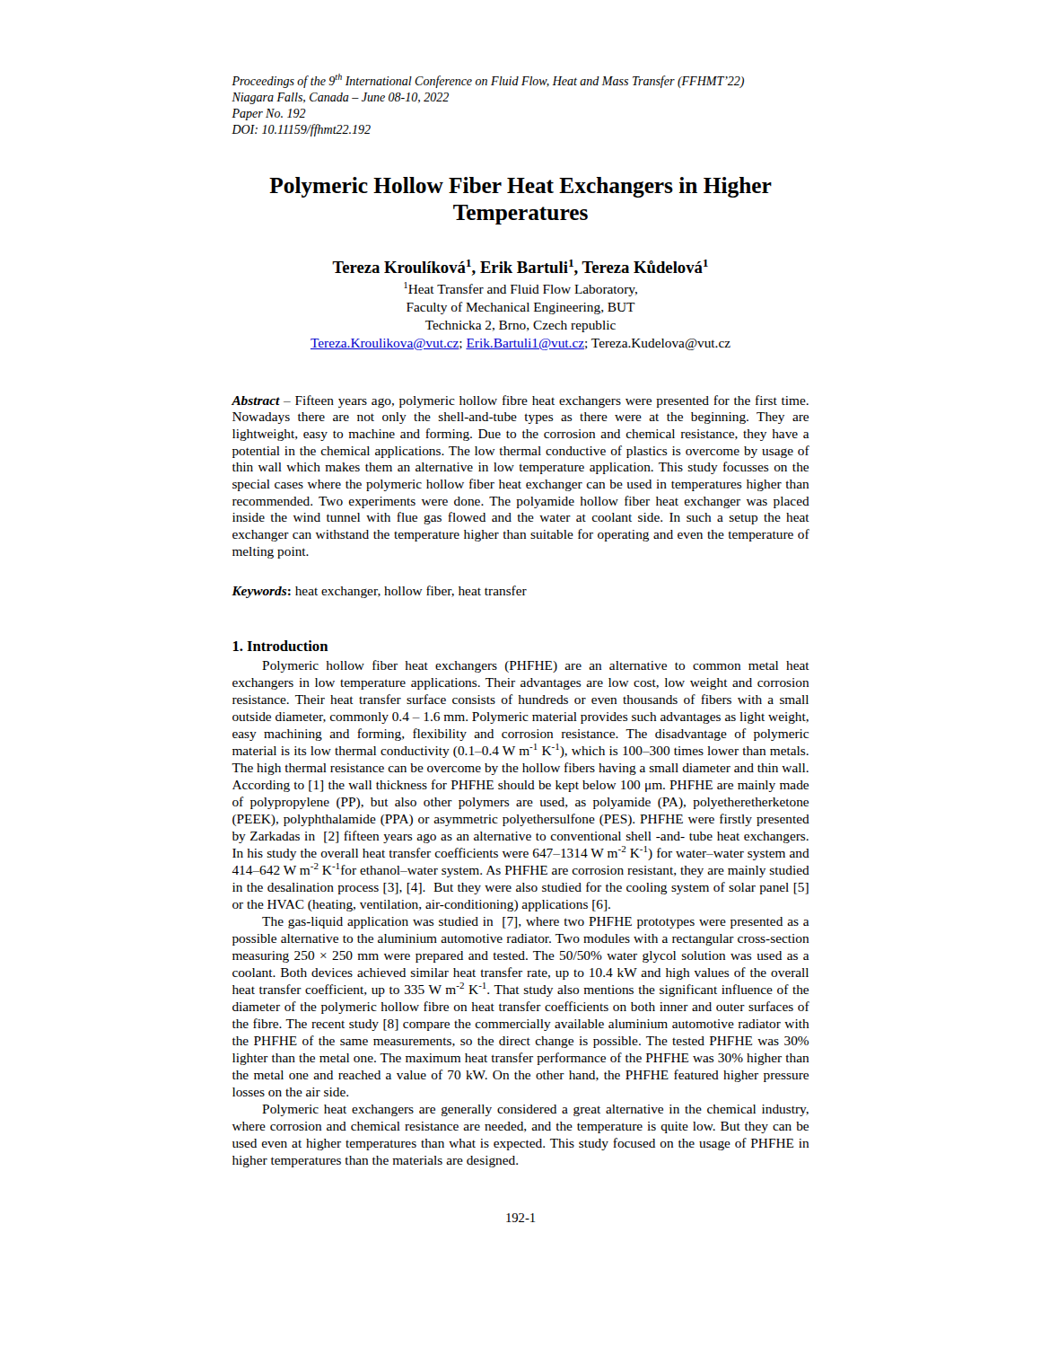Proceedings of the 9th International Conference on Fluid Flow, Heat and Mass Transfer (FFHMT’22)
Niagara Falls, Canada – June 08-10, 2022
Paper No. 192
DOI: 10.11159/ffhmt22.192
Polymeric Hollow Fiber Heat Exchangers in Higher Temperatures
Tereza Kroulíková1, Erik Bartuli1, Tereza Kůdelová1
1Heat Transfer and Fluid Flow Laboratory,
Faculty of Mechanical Engineering, BUT
Technicka 2, Brno, Czech republic
Tereza.Kroulikova@vut.cz; Erik.Bartuli1@vut.cz; Tereza.Kudelova@vut.cz
Abstract – Fifteen years ago, polymeric hollow fibre heat exchangers were presented for the first time. Nowadays there are not only the shell-and-tube types as there were at the beginning. They are lightweight, easy to machine and forming. Due to the corrosion and chemical resistance, they have a potential in the chemical applications. The low thermal conductive of plastics is overcome by usage of thin wall which makes them an alternative in low temperature application. This study focusses on the special cases where the polymeric hollow fiber heat exchanger can be used in temperatures higher than recommended. Two experiments were done. The polyamide hollow fiber heat exchanger was placed inside the wind tunnel with flue gas flowed and the water at coolant side. In such a setup the heat exchanger can withstand the temperature higher than suitable for operating and even the temperature of melting point.
Keywords: heat exchanger, hollow fiber, heat transfer
1. Introduction
Polymeric hollow fiber heat exchangers (PHFHE) are an alternative to common metal heat exchangers in low temperature applications. Their advantages are low cost, low weight and corrosion resistance. Their heat transfer surface consists of hundreds or even thousands of fibers with a small outside diameter, commonly 0.4 – 1.6 mm. Polymeric material provides such advantages as light weight, easy machining and forming, flexibility and corrosion resistance. The disadvantage of polymeric material is its low thermal conductivity (0.1–0.4 W m-1 K-1), which is 100–300 times lower than metals. The high thermal resistance can be overcome by the hollow fibers having a small diameter and thin wall. According to [1] the wall thickness for PHFHE should be kept below 100 μm. PHFHE are mainly made of polypropylene (PP), but also other polymers are used, as polyamide (PA), polyetheretherketone (PEEK), polyphthalamide (PPA) or asymmetric polyethersulfone (PES). PHFHE were firstly presented by Zarkadas in [2] fifteen years ago as an alternative to conventional shell -and- tube heat exchangers. In his study the overall heat transfer coefficients were 647–1314 W m-2 K-1) for water–water system and 414–642 W m-2 K-1for ethanol–water system. As PHFHE are corrosion resistant, they are mainly studied in the desalination process [3], [4]. But they were also studied for the cooling system of solar panel [5] or the HVAC (heating, ventilation, air-conditioning) applications [6].
The gas-liquid application was studied in [7], where two PHFHE prototypes were presented as a possible alternative to the aluminium automotive radiator. Two modules with a rectangular cross-section measuring 250 × 250 mm were prepared and tested. The 50/50% water glycol solution was used as a coolant. Both devices achieved similar heat transfer rate, up to 10.4 kW and high values of the overall heat transfer coefficient, up to 335 W m-2 K-1. That study also mentions the significant influence of the diameter of the polymeric hollow fibre on heat transfer coefficients on both inner and outer surfaces of the fibre. The recent study [8] compare the commercially available aluminium automotive radiator with the PHFHE of the same measurements, so the direct change is possible. The tested PHFHE was 30% lighter than the metal one. The maximum heat transfer performance of the PHFHE was 30% higher than the metal one and reached a value of 70 kW. On the other hand, the PHFHE featured higher pressure losses on the air side.
Polymeric heat exchangers are generally considered a great alternative in the chemical industry, where corrosion and chemical resistance are needed, and the temperature is quite low. But they can be used even at higher temperatures than what is expected. This study focused on the usage of PHFHE in higher temperatures than the materials are designed.
192-1